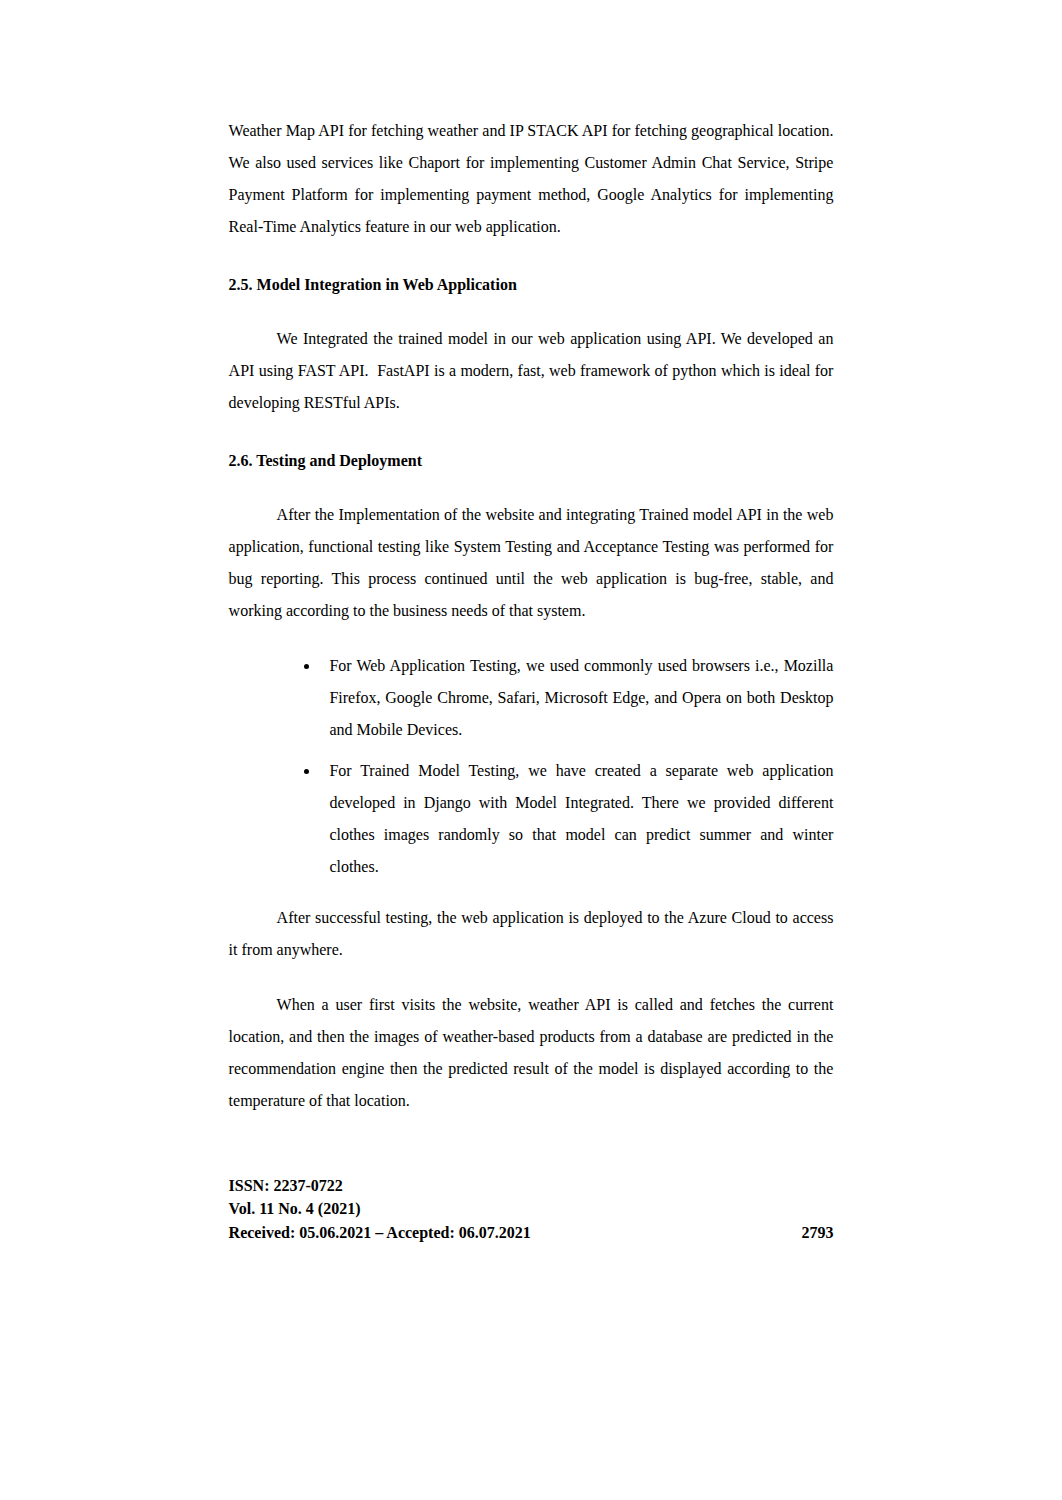Weather Map API for fetching weather and IP STACK API for fetching geographical location. We also used services like Chaport for implementing Customer Admin Chat Service, Stripe Payment Platform for implementing payment method, Google Analytics for implementing Real-Time Analytics feature in our web application.
2.5. Model Integration in Web Application
We Integrated the trained model in our web application using API. We developed an API using FAST API. FastAPI is a modern, fast, web framework of python which is ideal for developing RESTful APIs.
2.6. Testing and Deployment
After the Implementation of the website and integrating Trained model API in the web application, functional testing like System Testing and Acceptance Testing was performed for bug reporting. This process continued until the web application is bug-free, stable, and working according to the business needs of that system.
For Web Application Testing, we used commonly used browsers i.e., Mozilla Firefox, Google Chrome, Safari, Microsoft Edge, and Opera on both Desktop and Mobile Devices.
For Trained Model Testing, we have created a separate web application developed in Django with Model Integrated. There we provided different clothes images randomly so that model can predict summer and winter clothes.
After successful testing, the web application is deployed to the Azure Cloud to access it from anywhere.
When a user first visits the website, weather API is called and fetches the current location, and then the images of weather-based products from a database are predicted in the recommendation engine then the predicted result of the model is displayed according to the temperature of that location.
ISSN: 2237-0722
Vol. 11 No. 4 (2021)
Received: 05.06.2021 – Accepted: 06.07.2021
2793